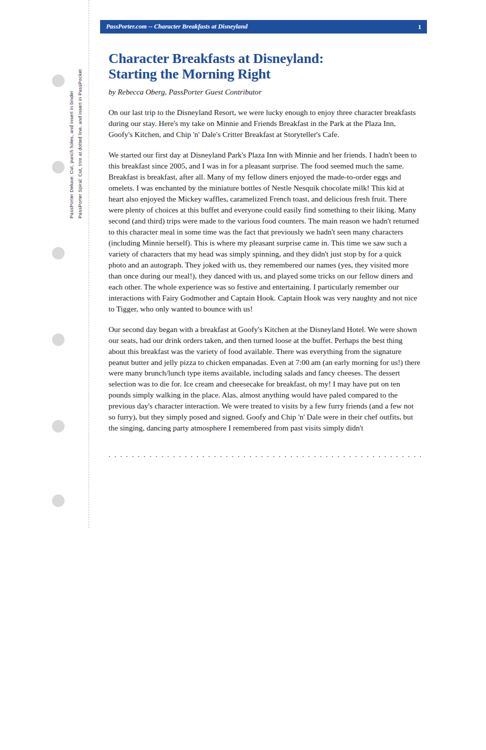PassPorter Deluxe: Cut, punch holes, and insert in binder
PassPorter Spiral: Cut, trim at dotted line, and insert in PassPocket
PassPorter.com -- Character Breakfasts at Disneyland 1
Character Breakfasts at Disneyland:
Starting the Morning Right
by Rebecca Oberg, PassPorter Guest Contributor
On our last trip to the Disneyland Resort, we were lucky enough to enjoy three character breakfasts during our stay. Here's my take on Minnie and Friends Breakfast in the Park at the Plaza Inn, Goofy's Kitchen, and Chip 'n' Dale's Critter Breakfast at Storyteller's Cafe.
We started our first day at Disneyland Park's Plaza Inn with Minnie and her friends. I hadn't been to this breakfast since 2005, and I was in for a pleasant surprise. The food seemed much the same. Breakfast is breakfast, after all. Many of my fellow diners enjoyed the made-to-order eggs and omelets. I was enchanted by the miniature bottles of Nestle Nesquik chocolate milk! This kid at heart also enjoyed the Mickey waffles, caramelized French toast, and delicious fresh fruit. There were plenty of choices at this buffet and everyone could easily find something to their liking. Many second (and third) trips were made to the various food counters. The main reason we hadn't returned to this character meal in some time was the fact that previously we hadn't seen many characters (including Minnie herself). This is where my pleasant surprise came in. This time we saw such a variety of characters that my head was simply spinning, and they didn't just stop by for a quick photo and an autograph. They joked with us, they remembered our names (yes, they visited more than once during our meal!), they danced with us, and played some tricks on our fellow diners and each other. The whole experience was so festive and entertaining. I particularly remember our interactions with Fairy Godmother and Captain Hook. Captain Hook was very naughty and not nice to Tigger, who only wanted to bounce with us!
Our second day began with a breakfast at Goofy's Kitchen at the Disneyland Hotel. We were shown our seats, had our drink orders taken, and then turned loose at the buffet. Perhaps the best thing about this breakfast was the variety of food available. There was everything from the signature peanut butter and jelly pizza to chicken empanadas. Even at 7:00 am (an early morning for us!) there were many brunch/lunch type items available, including salads and fancy cheeses. The dessert selection was to die for. Ice cream and cheesecake for breakfast, oh my! I may have put on ten pounds simply walking in the place. Alas, almost anything would have paled compared to the previous day's character interaction. We were treated to visits by a few furry friends (and a few not so furry), but they simply posed and signed. Goofy and Chip 'n' Dale were in their chef outfits, but the singing, dancing party atmosphere I remembered from past visits simply didn't
. . . . . . . . . . . . . . . . . . . . . . . . . . . . . . . . . . . . . . . . . . . . . . . . . . . . . . . . . . . . . .